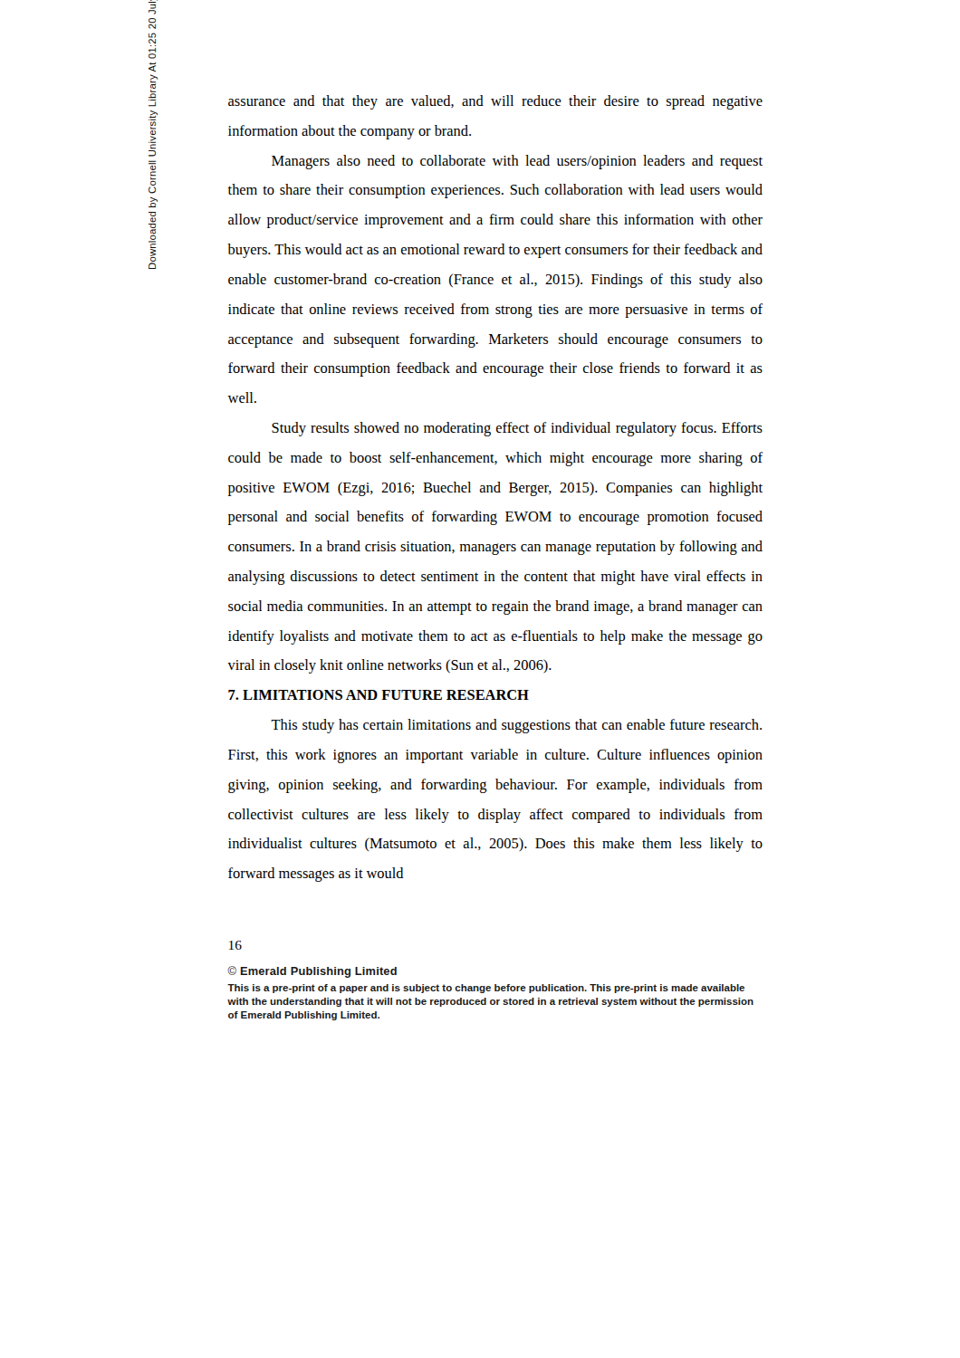Downloaded by Cornell University Library At 01:25 20 July 2017 (PT)
assurance and that they are valued, and will reduce their desire to spread negative information about the company or brand.
Managers also need to collaborate with lead users/opinion leaders and request them to share their consumption experiences. Such collaboration with lead users would allow product/service improvement and a firm could share this information with other buyers. This would act as an emotional reward to expert consumers for their feedback and enable customer-brand co-creation (France et al., 2015). Findings of this study also indicate that online reviews received from strong ties are more persuasive in terms of acceptance and subsequent forwarding. Marketers should encourage consumers to forward their consumption feedback and encourage their close friends to forward it as well.
Study results showed no moderating effect of individual regulatory focus. Efforts could be made to boost self-enhancement, which might encourage more sharing of positive EWOM (Ezgi, 2016; Buechel and Berger, 2015). Companies can highlight personal and social benefits of forwarding EWOM to encourage promotion focused consumers. In a brand crisis situation, managers can manage reputation by following and analysing discussions to detect sentiment in the content that might have viral effects in social media communities. In an attempt to regain the brand image, a brand manager can identify loyalists and motivate them to act as e-fluentials to help make the message go viral in closely knit online networks (Sun et al., 2006).
7. LIMITATIONS AND FUTURE RESEARCH
This study has certain limitations and suggestions that can enable future research. First, this work ignores an important variable in culture. Culture influences opinion giving, opinion seeking, and forwarding behaviour. For example, individuals from collectivist cultures are less likely to display affect compared to individuals from individualist cultures (Matsumoto et al., 2005). Does this make them less likely to forward messages as it would
16
© Emerald Publishing Limited
This is a pre-print of a paper and is subject to change before publication. This pre-print is made available with the understanding that it will not be reproduced or stored in a retrieval system without the permission of Emerald Publishing Limited.